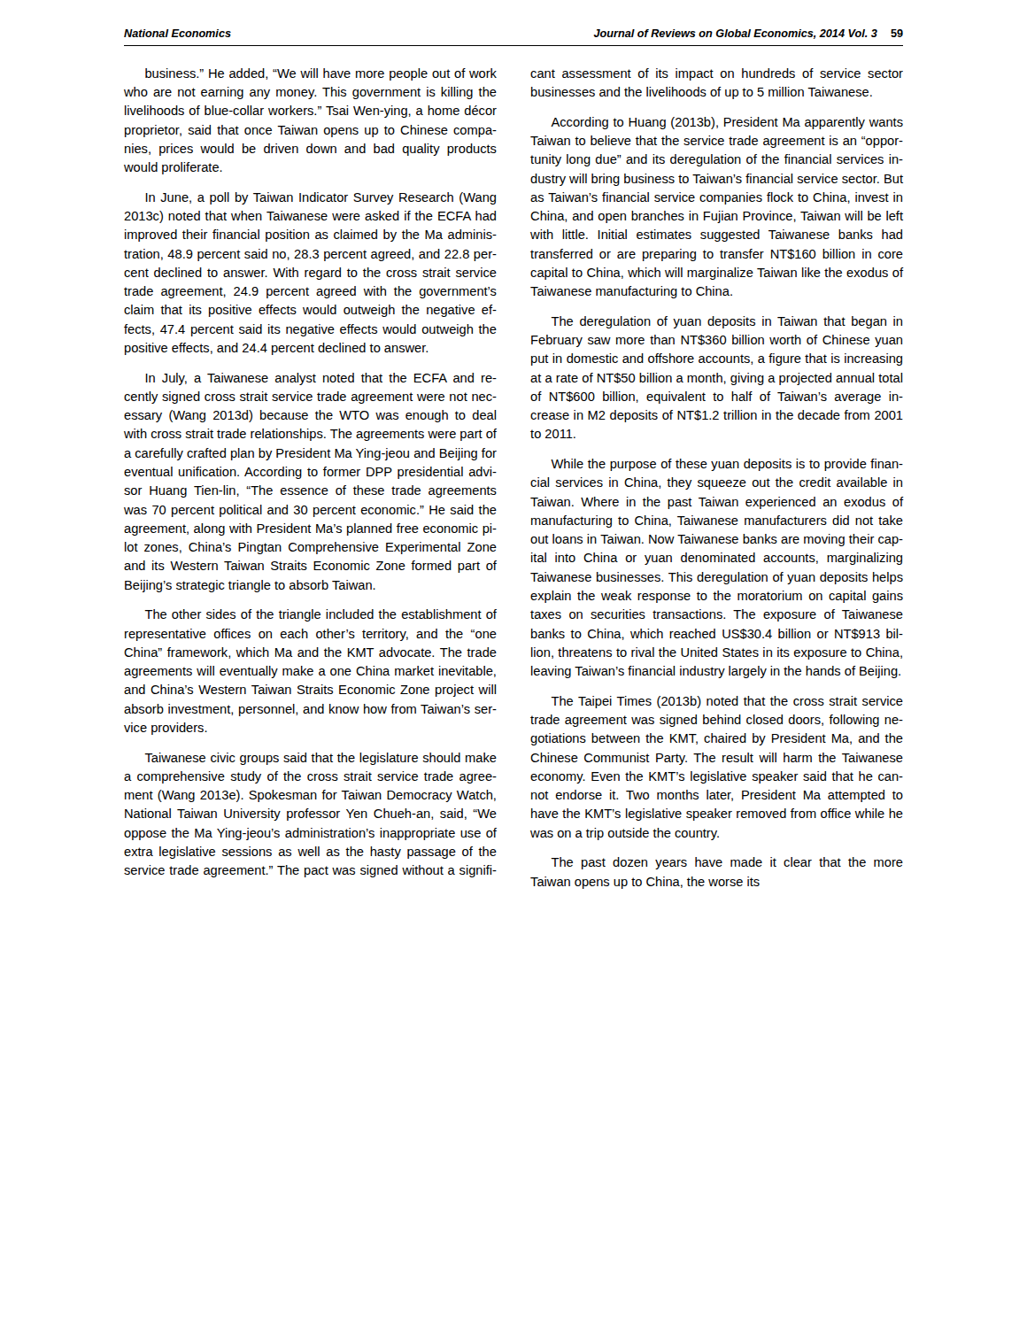National Economics
Journal of Reviews on Global Economics, 2014 Vol. 359
business.” He added, “We will have more people out of work who are not earning any money. This government is killing the livelihoods of blue-collar workers.” Tsai Wen-ying, a home décor proprietor, said that once Taiwan opens up to Chinese companies, prices would be driven down and bad quality products would proliferate.
In June, a poll by Taiwan Indicator Survey Research (Wang 2013c) noted that when Taiwanese were asked if the ECFA had improved their financial position as claimed by the Ma administration, 48.9 percent said no, 28.3 percent agreed, and 22.8 percent declined to answer. With regard to the cross strait service trade agreement, 24.9 percent agreed with the government’s claim that its positive effects would outweigh the negative effects, 47.4 percent said its negative effects would outweigh the positive effects, and 24.4 percent declined to answer.
In July, a Taiwanese analyst noted that the ECFA and recently signed cross strait service trade agreement were not necessary (Wang 2013d) because the WTO was enough to deal with cross strait trade relationships. The agreements were part of a carefully crafted plan by President Ma Ying-jeou and Beijing for eventual unification. According to former DPP presidential advisor Huang Tien-lin, “The essence of these trade agreements was 70 percent political and 30 percent economic.” He said the agreement, along with President Ma’s planned free economic pilot zones, China’s Pingtan Comprehensive Experimental Zone and its Western Taiwan Straits Economic Zone formed part of Beijing’s strategic triangle to absorb Taiwan.
The other sides of the triangle included the establishment of representative offices on each other’s territory, and the “one China” framework, which Ma and the KMT advocate. The trade agreements will eventually make a one China market inevitable, and China’s Western Taiwan Straits Economic Zone project will absorb investment, personnel, and know how from Taiwan’s service providers.
Taiwanese civic groups said that the legislature should make a comprehensive study of the cross strait service trade agreement (Wang 2013e). Spokesman for Taiwan Democracy Watch, National Taiwan University professor Yen Chueh-an, said, “We oppose the Ma Ying-jeou’s administration’s inappropriate use of extra legislative sessions as well as the hasty passage of the service trade agreement.” The pact was signed without a significant assessment of its impact on hundreds of service sector businesses and the livelihoods of up to 5 million Taiwanese.
According to Huang (2013b), President Ma apparently wants Taiwan to believe that the service trade agreement is an “opportunity long due” and its deregulation of the financial services industry will bring business to Taiwan’s financial service sector. But as Taiwan’s financial service companies flock to China, invest in China, and open branches in Fujian Province, Taiwan will be left with little. Initial estimates suggested Taiwanese banks had transferred or are preparing to transfer NT$160 billion in core capital to China, which will marginalize Taiwan like the exodus of Taiwanese manufacturing to China.
The deregulation of yuan deposits in Taiwan that began in February saw more than NT$360 billion worth of Chinese yuan put in domestic and offshore accounts, a figure that is increasing at a rate of NT$50 billion a month, giving a projected annual total of NT$600 billion, equivalent to half of Taiwan’s average increase in M2 deposits of NT$1.2 trillion in the decade from 2001 to 2011.
While the purpose of these yuan deposits is to provide financial services in China, they squeeze out the credit available in Taiwan. Where in the past Taiwan experienced an exodus of manufacturing to China, Taiwanese manufacturers did not take out loans in Taiwan. Now Taiwanese banks are moving their capital into China or yuan denominated accounts, marginalizing Taiwanese businesses. This deregulation of yuan deposits helps explain the weak response to the moratorium on capital gains taxes on securities transactions. The exposure of Taiwanese banks to China, which reached US$30.4 billion or NT$913 billion, threatens to rival the United States in its exposure to China, leaving Taiwan’s financial industry largely in the hands of Beijing.
The Taipei Times (2013b) noted that the cross strait service trade agreement was signed behind closed doors, following negotiations between the KMT, chaired by President Ma, and the Chinese Communist Party. The result will harm the Taiwanese economy. Even the KMT’s legislative speaker said that he cannot endorse it. Two months later, President Ma attempted to have the KMT’s legislative speaker removed from office while he was on a trip outside the country.
The past dozen years have made it clear that the more Taiwan opens up to China, the worse its